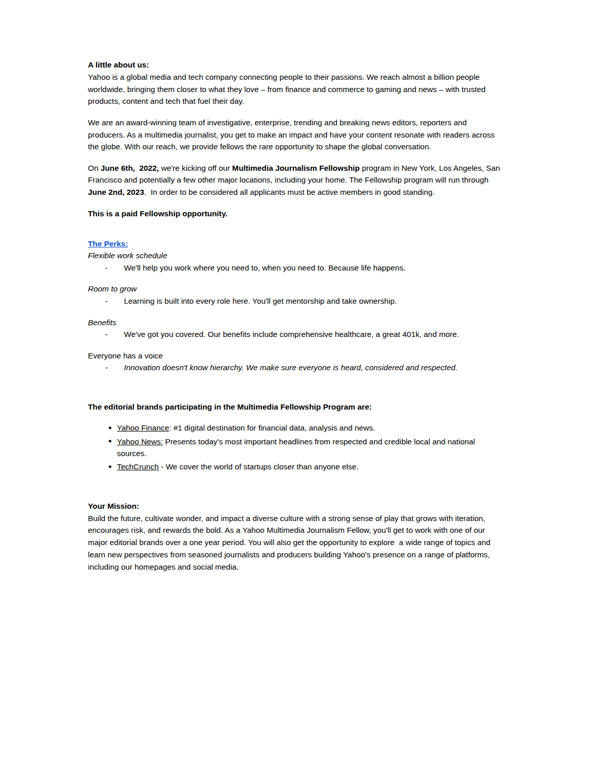A little about us:
Yahoo is a global media and tech company connecting people to their passions. We reach almost a billion people worldwide, bringing them closer to what they love – from finance and commerce to gaming and news – with trusted products, content and tech that fuel their day.
We are an award-winning team of investigative, enterprise, trending and breaking news editors, reporters and producers. As a multimedia journalist, you get to make an impact and have your content resonate with readers across the globe. With our reach, we provide fellows the rare opportunity to shape the global conversation.
On June 6th, 2022, we're kicking off our Multimedia Journalism Fellowship program in New York, Los Angeles, San Francisco and potentially a few other major locations, including your home. The Fellowship program will run through June 2nd, 2023. In order to be considered all applicants must be active members in good standing.
This is a paid Fellowship opportunity.
The Perks:
Flexible work schedule
We'll help you work where you need to, when you need to. Because life happens.
Room to grow
Learning is built into every role here. You'll get mentorship and take ownership.
Benefits
We've got you covered. Our benefits include comprehensive healthcare, a great 401k, and more.
Everyone has a voice
Innovation doesn't know hierarchy. We make sure everyone is heard, considered and respected.
The editorial brands participating in the Multimedia Fellowship Program are:
Yahoo Finance: #1 digital destination for financial data, analysis and news.
Yahoo News: Presents today's most important headlines from respected and credible local and national sources.
TechCrunch - We cover the world of startups closer than anyone else.
Your Mission:
Build the future, cultivate wonder, and impact a diverse culture with a strong sense of play that grows with iteration, encourages risk, and rewards the bold. As a Yahoo Multimedia Journalism Fellow, you'll get to work with one of our major editorial brands over a one year period. You will also get the opportunity to explore a wide range of topics and learn new perspectives from seasoned journalists and producers building Yahoo's presence on a range of platforms, including our homepages and social media.